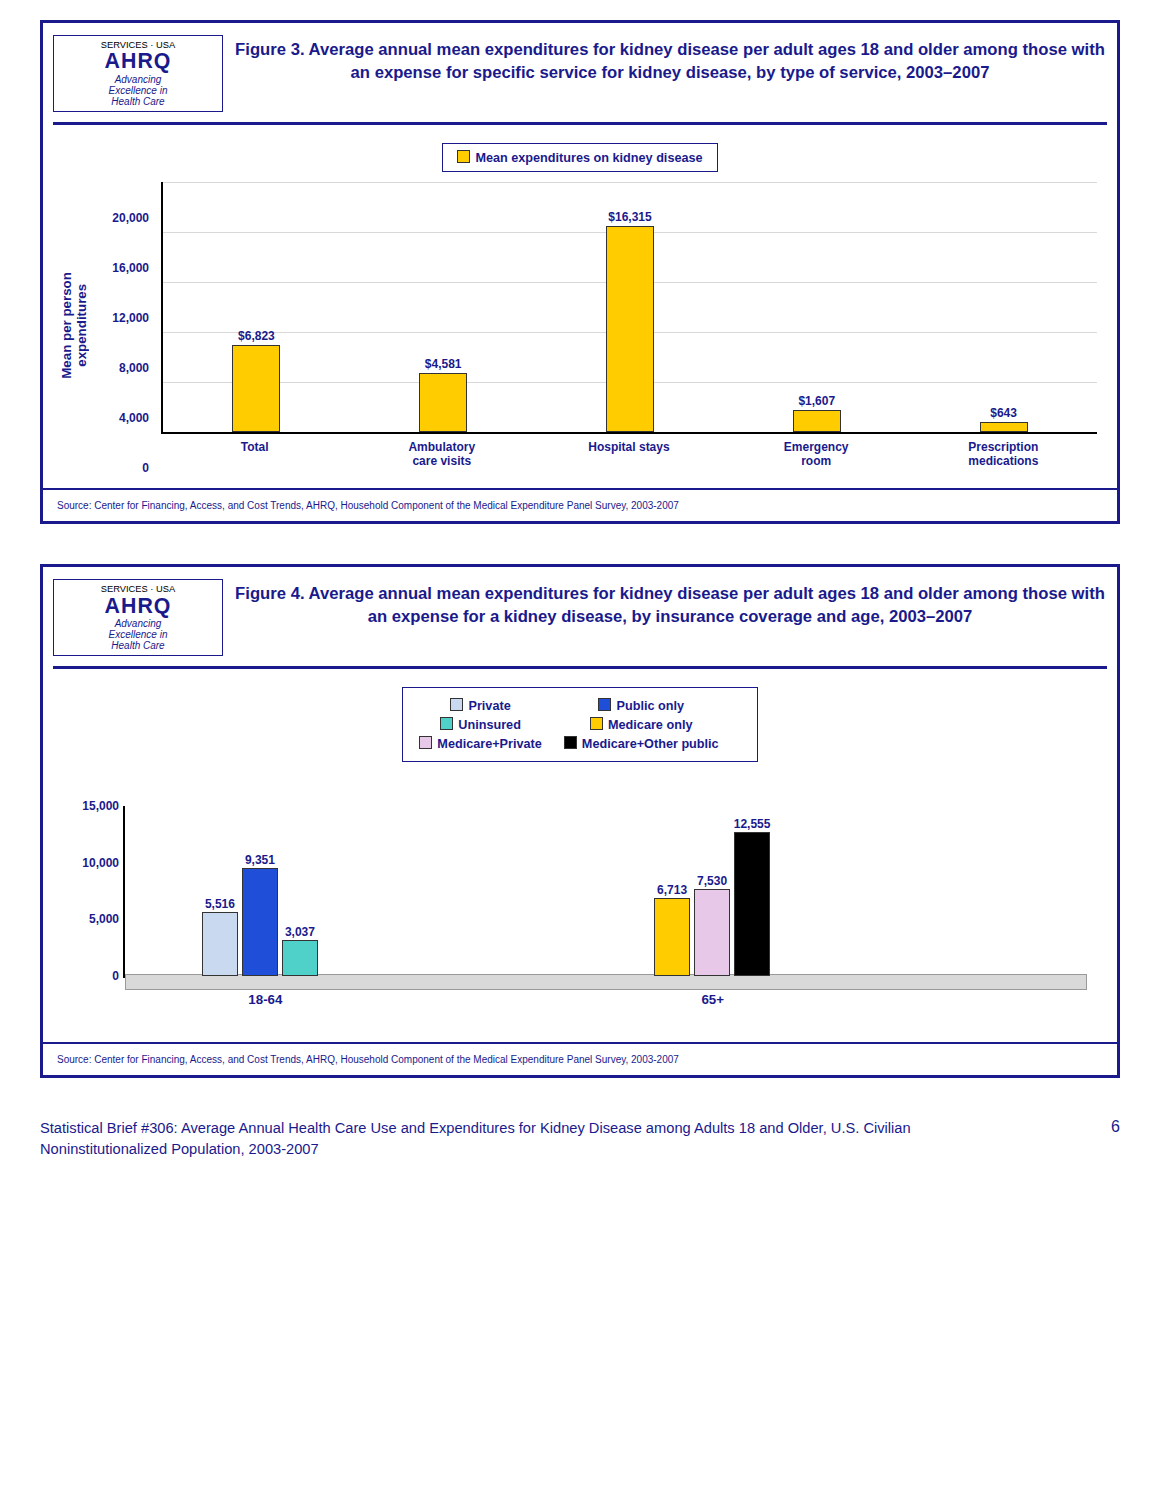SERVICES · USA
AHRQ
Advancing
Excellence in
Health Care
Figure 3. Average annual mean expenditures for kidney disease per adult ages 18 and older among those with an expense for specific service for kidney disease, by type of service, 2003–2007
Mean expenditures on kidney disease
Mean per person
expenditures
| 20,000 16,000 12,000 8,000 4,000 0 | $6,823 $4,581 $16,315 $1,607 $643 Total Ambulatory care visits Hospital stays Emergency room Prescription medications |
Source: Center for Financing, Access, and Cost Trends, AHRQ, Household Component of the Medical Expenditure Panel Survey, 2003-2007
SERVICES · USA
AHRQ
Advancing
Excellence in
Health Care
Figure 4. Average annual mean expenditures for kidney disease per adult ages 18 and older among those with an expense for a kidney disease, by insurance coverage and age, 2003–2007
| Private | Public only |
| Uninsured | Medicare only |
| Medicare+Private | Medicare+Other public |
15,000 10,000 5,000 0
5,516
9,351
3,037
6,713
7,530
12,555
18-64 65+
Source: Center for Financing, Access, and Cost Trends, AHRQ, Household Component of the Medical Expenditure Panel Survey, 2003-2007
Statistical Brief #306: Average Annual Health Care Use and Expenditures for Kidney Disease among Adults 18 and Older, U.S. Civilian Noninstitutionalized Population, 2003-2007
6